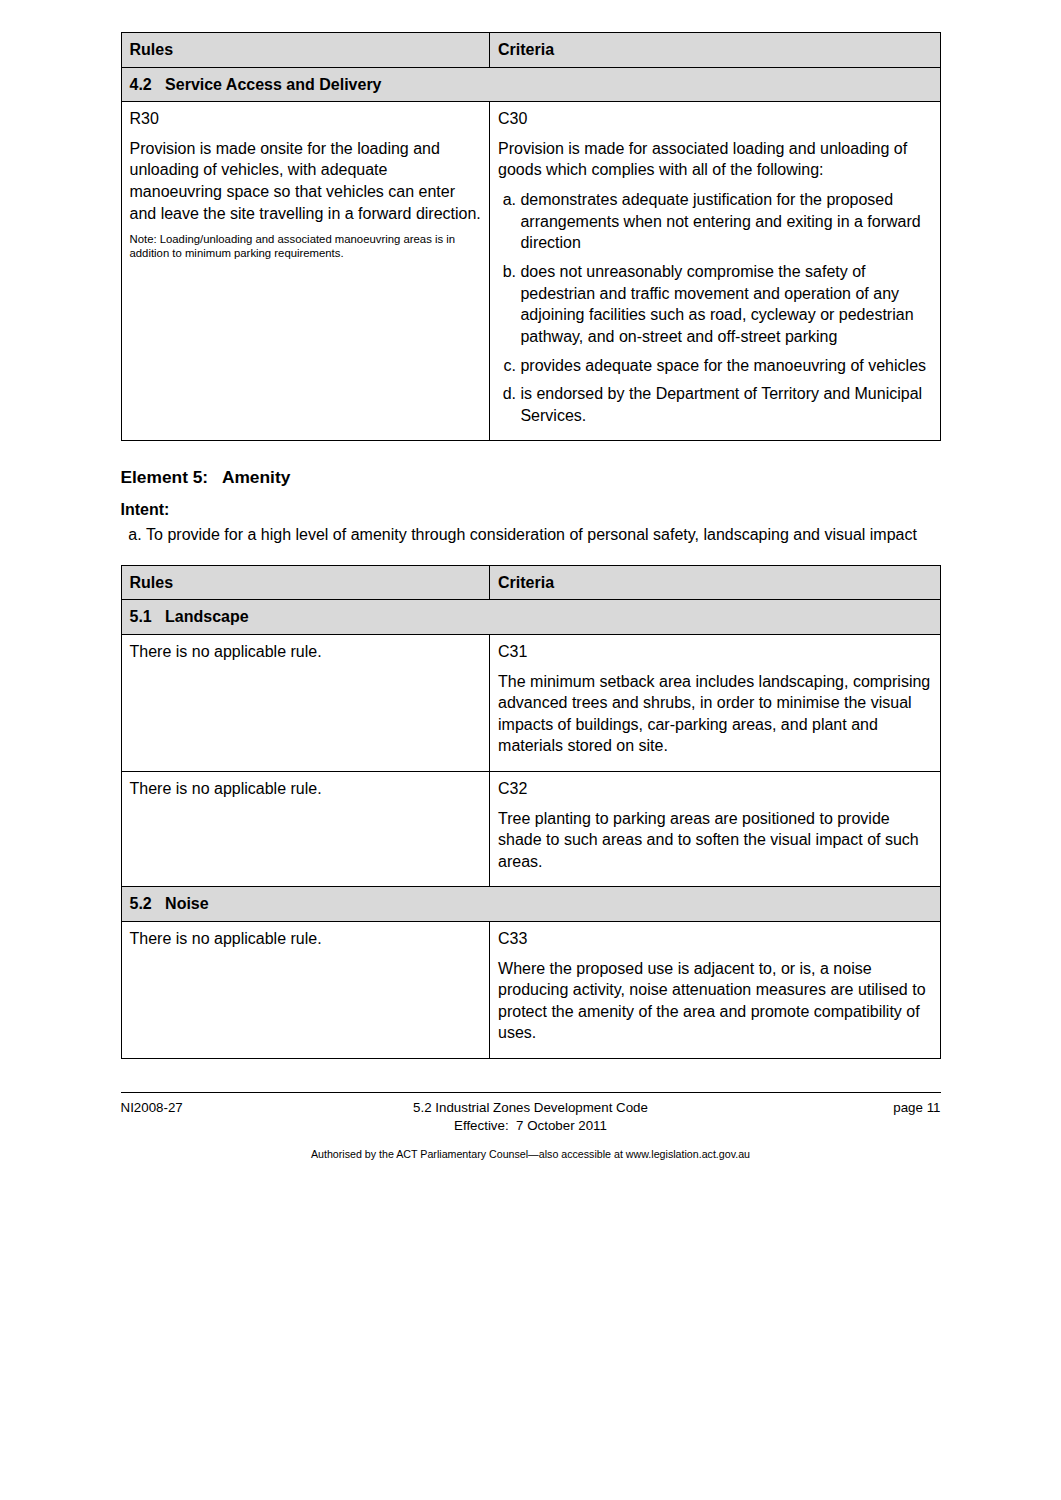| Rules | Criteria |
| --- | --- |
| 4.2 Service Access and Delivery |
| R30 Provision is made onsite for the loading and unloading of vehicles, with adequate manoeuvring space so that vehicles can enter and leave the site travelling in a forward direction. Note: Loading/unloading and associated manoeuvring areas is in addition to minimum parking requirements. | C30 Provision is made for associated loading and unloading of goods which complies with all of the following: demonstrates adequate justification for the proposed arrangements when not entering and exiting in a forward direction does not unreasonably compromise the safety of pedestrian and traffic movement and operation of any adjoining facilities such as road, cycleway or pedestrian pathway, and on-street and off-street parking provides adequate space for the manoeuvring of vehicles is endorsed by the Department of Territory and Municipal Services. |
Element 5: Amenity
Intent:
To provide for a high level of amenity through consideration of personal safety, landscaping and visual impact
| Rules | Criteria |
| --- | --- |
| 5.1 Landscape |
| There is no applicable rule. | C31 The minimum setback area includes landscaping, comprising advanced trees and shrubs, in order to minimise the visual impacts of buildings, car-parking areas, and plant and materials stored on site. |
| There is no applicable rule. | C32 Tree planting to parking areas are positioned to provide shade to such areas and to soften the visual impact of such areas. |
| 5.2 Noise |
| There is no applicable rule. | C33 Where the proposed use is adjacent to, or is, a noise producing activity, noise attenuation measures are utilised to protect the amenity of the area and promote compatibility of uses. |
NI2008-27
5.2 Industrial Zones Development Code
Effective: 7 October 2011
page 11
Authorised by the ACT Parliamentary Counsel—also accessible at www.legislation.act.gov.au